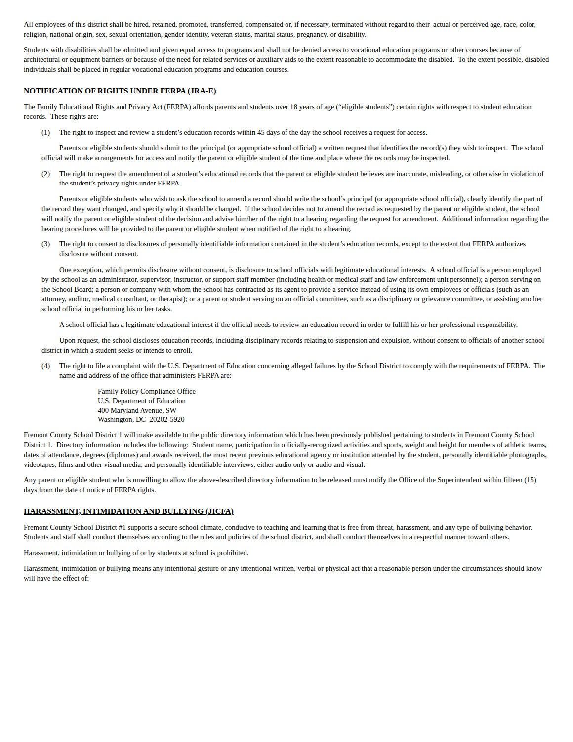All employees of this district shall be hired, retained, promoted, transferred, compensated or, if necessary, terminated without regard to their actual or perceived age, race, color, religion, national origin, sex, sexual orientation, gender identity, veteran status, marital status, pregnancy, or disability.
Students with disabilities shall be admitted and given equal access to programs and shall not be denied access to vocational education programs or other courses because of architectural or equipment barriers or because of the need for related services or auxiliary aids to the extent reasonable to accommodate the disabled. To the extent possible, disabled individuals shall be placed in regular vocational education programs and education courses.
NOTIFICATION OF RIGHTS UNDER FERPA (JRA-E)
The Family Educational Rights and Privacy Act (FERPA) affords parents and students over 18 years of age (“eligible students”) certain rights with respect to student education records. These rights are:
(1)
The right to inspect and review a student’s education records within 45 days of the day the school receives a request for access.
Parents or eligible students should submit to the principal (or appropriate school official) a written request that identifies the record(s) they wish to inspect. The school official will make arrangements for access and notify the parent or eligible student of the time and place where the records may be inspected.
(2)
The right to request the amendment of a student’s educational records that the parent or eligible student believes are inaccurate, misleading, or otherwise in violation of the student’s privacy rights under FERPA.
Parents or eligible students who wish to ask the school to amend a record should write the school’s principal (or appropriate school official), clearly identify the part of the record they want changed, and specify why it should be changed. If the school decides not to amend the record as requested by the parent or eligible student, the school will notify the parent or eligible student of the decision and advise him/her of the right to a hearing regarding the request for amendment. Additional information regarding the hearing procedures will be provided to the parent or eligible student when notified of the right to a hearing.
(3)
The right to consent to disclosures of personally identifiable information contained in the student’s education records, except to the extent that FERPA authorizes disclosure without consent.
One exception, which permits disclosure without consent, is disclosure to school officials with legitimate educational interests. A school official is a person employed by the school as an administrator, supervisor, instructor, or support staff member (including health or medical staff and law enforcement unit personnel); a person serving on the School Board; a person or company with whom the school has contracted as its agent to provide a service instead of using its own employees or officials (such as an attorney, auditor, medical consultant, or therapist); or a parent or student serving on an official committee, such as a disciplinary or grievance committee, or assisting another school official in performing his or her tasks.
A school official has a legitimate educational interest if the official needs to review an education record in order to fulfill his or her professional responsibility.
Upon request, the school discloses education records, including disciplinary records relating to suspension and expulsion, without consent to officials of another school district in which a student seeks or intends to enroll.
(4)
The right to file a complaint with the U.S. Department of Education concerning alleged failures by the School District to comply with the requirements of FERPA. The name and address of the office that administers FERPA are:
Family Policy Compliance Office
U.S. Department of Education
400 Maryland Avenue, SW
Washington, DC 20202-5920
Fremont County School District 1 will make available to the public directory information which has been previously published pertaining to students in Fremont County School District 1. Directory information includes the following: Student name, participation in officially-recognized activities and sports, weight and height for members of athletic teams, dates of attendance, degrees (diplomas) and awards received, the most recent previous educational agency or institution attended by the student, personally identifiable photographs, videotapes, films and other visual media, and personally identifiable interviews, either audio only or audio and visual.
Any parent or eligible student who is unwilling to allow the above-described directory information to be released must notify the Office of the Superintendent within fifteen (15) days from the date of notice of FERPA rights.
HARASSMENT, INTIMIDATION AND BULLYING (JICFA)
Fremont County School District #1 supports a secure school climate, conducive to teaching and learning that is free from threat, harassment, and any type of bullying behavior. Students and staff shall conduct themselves according to the rules and policies of the school district, and shall conduct themselves in a respectful manner toward others.
Harassment, intimidation or bullying of or by students at school is prohibited.
Harassment, intimidation or bullying means any intentional gesture or any intentional written, verbal or physical act that a reasonable person under the circumstances should know will have the effect of: